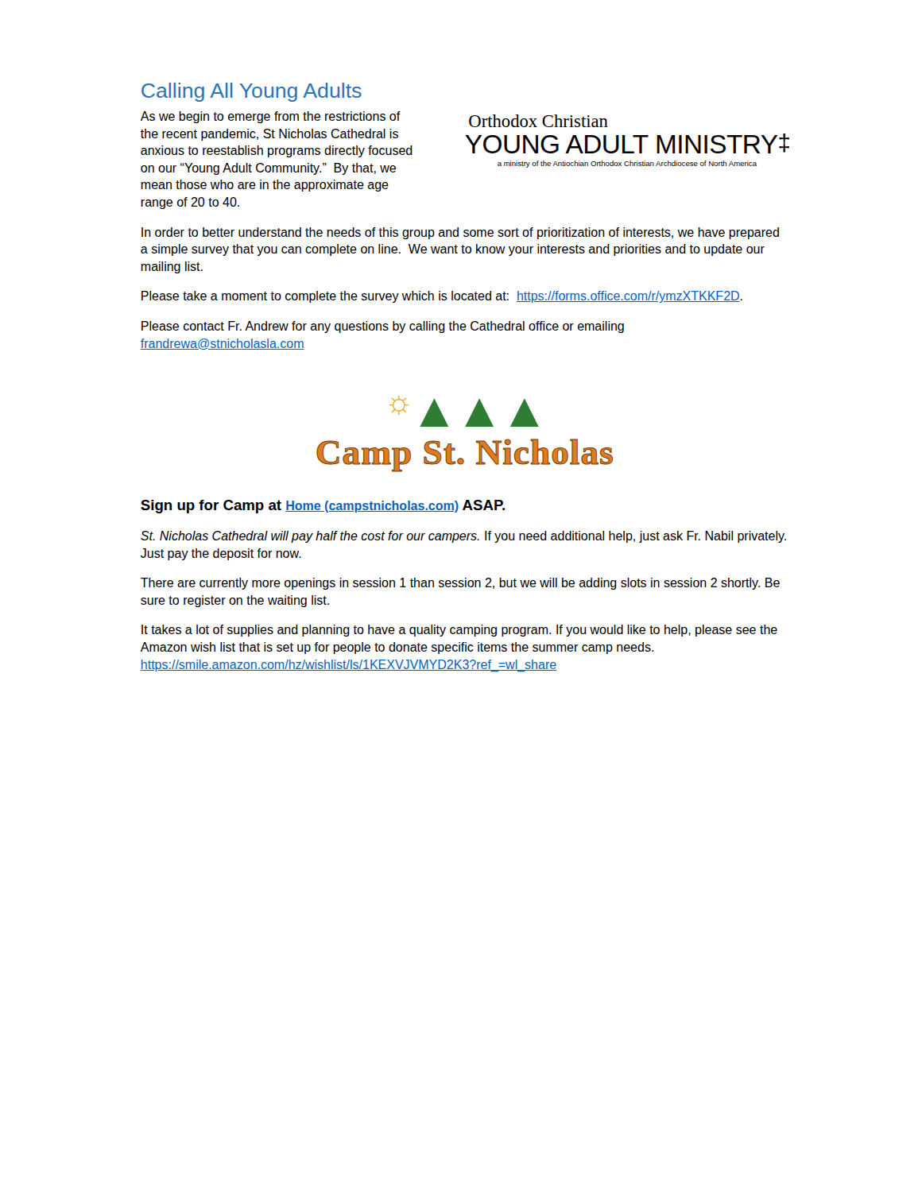Calling All Young Adults
Orthodox Christian YOUNG ADULT MINISTRY‡ a ministry of the Antiochian Orthodox Christian Archdiocese of North America
As we begin to emerge from the restrictions of the recent pandemic, St Nicholas Cathedral is anxious to reestablish programs directly focused on our “Young Adult Community.” By that, we mean those who are in the approximate age range of 20 to 40.
In order to better understand the needs of this group and some sort of prioritization of interests, we have prepared a simple survey that you can complete on line. We want to know your interests and priorities and to update our mailing list.
Please take a moment to complete the survey which is located at: https://forms.office.com/r/ymzXTKKF2D.
Please contact Fr. Andrew for any questions by calling the Cathedral office or emailing frandrewa@stnicholasla.com
☼▲▲▲
Camp St. Nicholas
Sign up for Camp at Home (campstnicholas.com) ASAP.
St. Nicholas Cathedral will pay half the cost for our campers. If you need additional help, just ask Fr. Nabil privately. Just pay the deposit for now.
There are currently more openings in session 1 than session 2, but we will be adding slots in session 2 shortly. Be sure to register on the waiting list.
It takes a lot of supplies and planning to have a quality camping program. If you would like to help, please see the Amazon wish list that is set up for people to donate specific items the summer camp needs.
https://smile.amazon.com/hz/wishlist/ls/1KEXVJVMYD2K3?ref_=wl_share